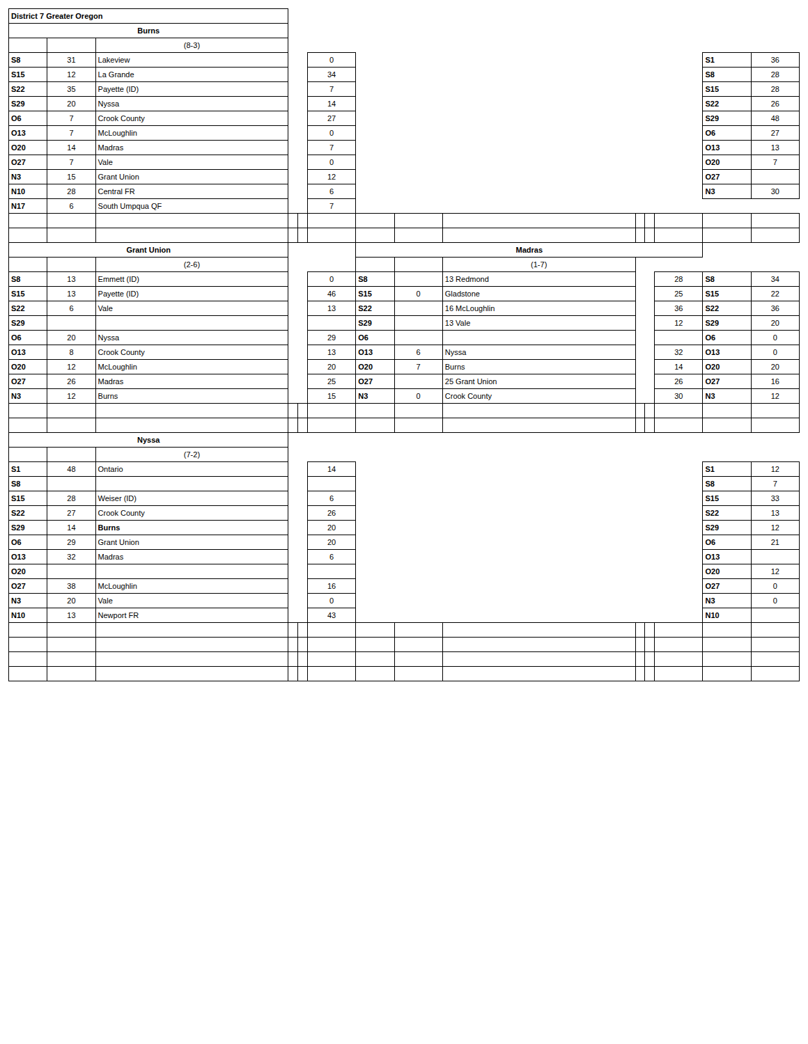| District 7 Greater Oregon | | | |
| Burns | | | |
| | | (8-3) | | | |
| S8 | 31 | Lakeview | | 0 | | S1 | 36 |
| S15 | 12 | La Grande | | 34 | | S8 | 28 |
| S22 | 35 | Payette (ID) | | 7 | | S15 | 28 |
| S29 | 20 | Nyssa | | 14 | | S22 | 26 |
| O6 | 7 | Crook County | | 27 | | S29 | 48 |
| O13 | 7 | McLoughlin | | 0 | | O6 | 27 |
| O20 | 14 | Madras | | 7 | | O13 | 13 |
| O27 | 7 | Vale | | 0 | | O20 | 7 |
| N3 | 15 | Grant Union | | 12 | | O27 | |
| N10 | 28 | Central FR | | 6 | | N3 | 30 |
| N17 | 6 | South Umpqua QF | | 7 | | |
| Grant Union | | Madras | |
| | | (2-6) | | | | (1-7) | | |
| S8 | 13 | Emmett (ID) | | 0 | S8 | | 13 Redmond | | 28 | S8 | 34 |
| S15 | 13 | Payette (ID) | | 46 | S15 | 0 | Gladstone | | 25 | S15 | 22 |
| S22 | 6 | Vale | | 13 | S22 | | 16 McLoughlin | | 36 | S22 | 36 |
| S29 | | | | | S29 | | 13 Vale | | 12 | S29 | 20 |
| O6 | 20 | Nyssa | | 29 | O6 | | | | | O6 | 0 |
| O13 | 8 | Crook County | | 13 | O13 | 6 | Nyssa | | 32 | O13 | 0 |
| O20 | 12 | McLoughlin | | 20 | O20 | 7 | Burns | | 14 | O20 | 20 |
| O27 | 26 | Madras | | 25 | O27 | | 25 Grant Union | | 26 | O27 | 16 |
| N3 | 12 | Burns | | 15 | N3 | 0 | Crook County | | 30 | N3 | 12 |
| Nyssa | | | |
| | | (7-2) | | | |
| S1 | 48 | Ontario | | 14 | | S1 | 12 |
| S8 | | | | | | S8 | 7 |
| S15 | 28 | Weiser (ID) | | 6 | | S15 | 33 |
| S22 | 27 | Crook County | | 26 | | S22 | 13 |
| S29 | 14 | Burns | | 20 | | S29 | 12 |
| O6 | 29 | Grant Union | | 20 | | O6 | 21 |
| O13 | 32 | Madras | | 6 | | O13 | |
| O20 | | | | | | O20 | 12 |
| O27 | 38 | McLoughlin | | 16 | | O27 | 0 |
| N3 | 20 | Vale | | 0 | | N3 | 0 |
| N10 | 13 | Newport FR | | 43 | | N10 | |